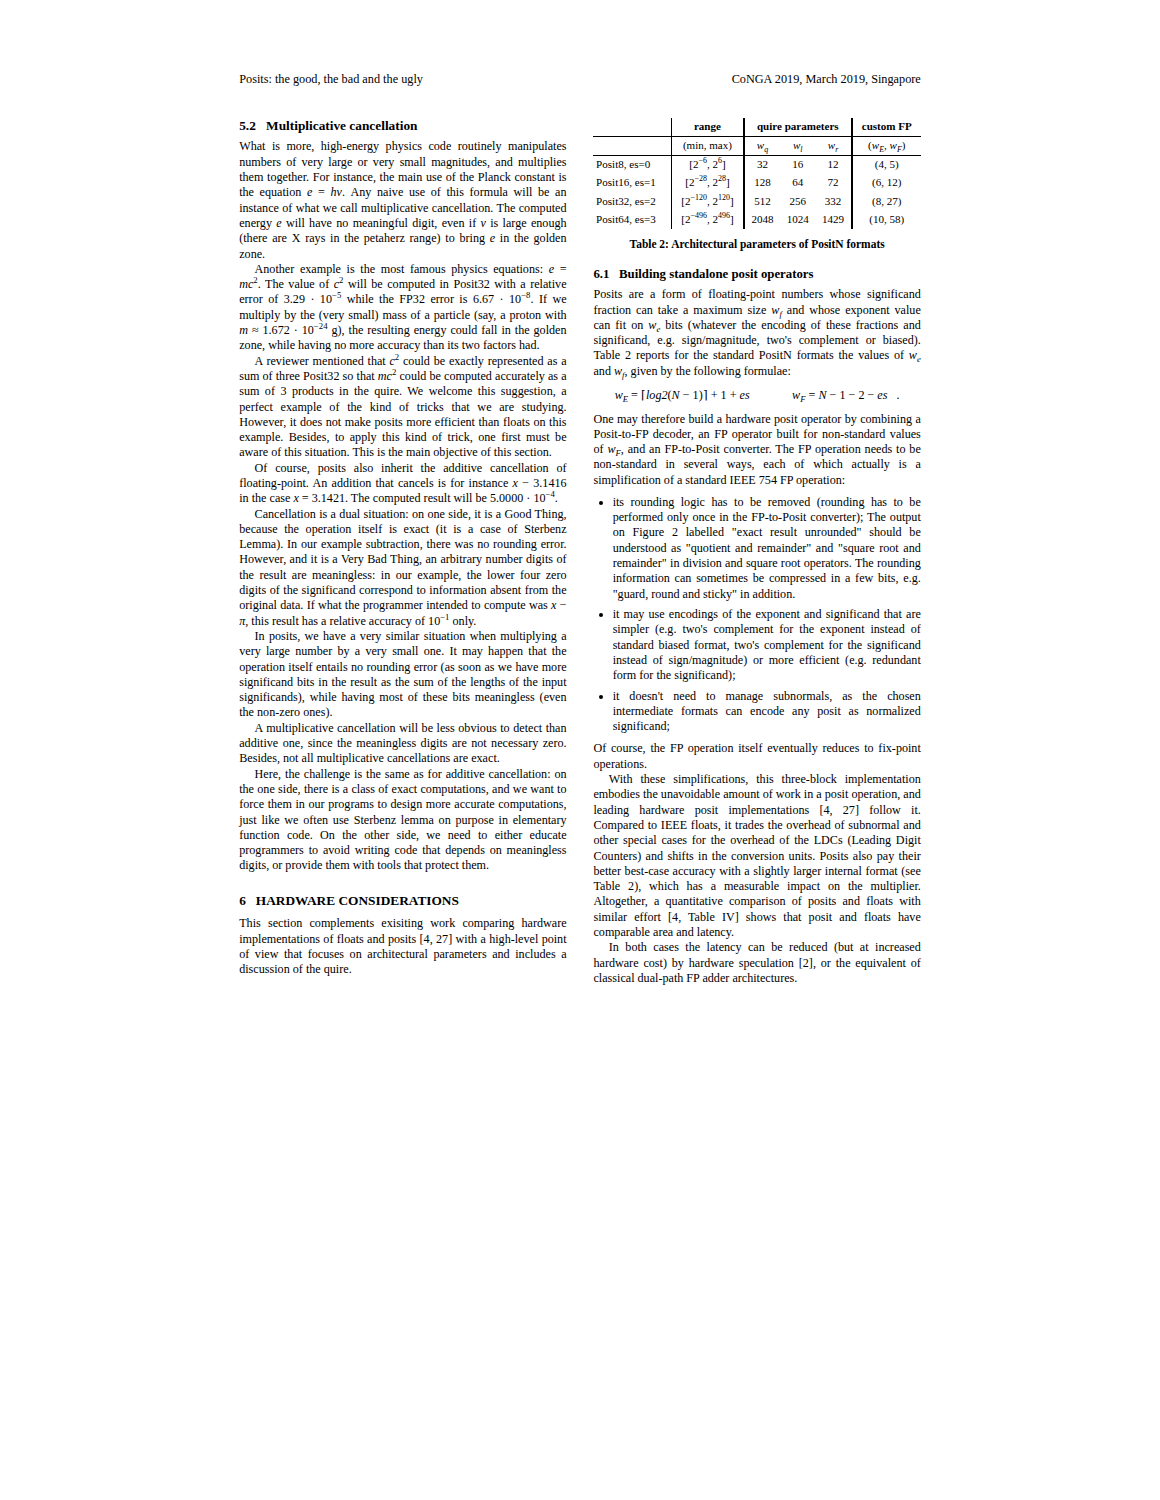Posits: the good, the bad and the ugly
CoNGA 2019, March 2019, Singapore
5.2 Multiplicative cancellation
What is more, high-energy physics code routinely manipulates numbers of very large or very small magnitudes, and multiplies them together. For instance, the main use of the Planck constant is the equation e = hν. Any naive use of this formula will be an instance of what we call multiplicative cancellation. The computed energy e will have no meaningful digit, even if ν is large enough (there are X rays in the petaherz range) to bring e in the golden zone.
Another example is the most famous physics equations: e = mc2. The value of c2 will be computed in Posit32 with a relative error of 3.29 · 10−5 while the FP32 error is 6.67 · 10−8. If we multiply by the (very small) mass of a particle (say, a proton with m ≈ 1.672 · 10−24 g), the resulting energy could fall in the golden zone, while having no more accuracy than its two factors had.
A reviewer mentioned that c2 could be exactly represented as a sum of three Posit32 so that mc2 could be computed accurately as a sum of 3 products in the quire. We welcome this suggestion, a perfect example of the kind of tricks that we are studying. However, it does not make posits more efficient than floats on this example. Besides, to apply this kind of trick, one first must be aware of this situation. This is the main objective of this section.
Of course, posits also inherit the additive cancellation of floating-point. An addition that cancels is for instance x − 3.1416 in the case x = 3.1421. The computed result will be 5.0000 · 10−4.
Cancellation is a dual situation: on one side, it is a Good Thing, because the operation itself is exact (it is a case of Sterbenz Lemma). In our example subtraction, there was no rounding error. However, and it is a Very Bad Thing, an arbitrary number digits of the result are meaningless: in our example, the lower four zero digits of the significand correspond to information absent from the original data. If what the programmer intended to compute was x − π, this result has a relative accuracy of 10−1 only.
In posits, we have a very similar situation when multiplying a very large number by a very small one. It may happen that the operation itself entails no rounding error (as soon as we have more significand bits in the result as the sum of the lengths of the input significands), while having most of these bits meaningless (even the non-zero ones).
A multiplicative cancellation will be less obvious to detect than additive one, since the meaningless digits are not necessary zero. Besides, not all multiplicative cancellations are exact.
Here, the challenge is the same as for additive cancellation: on the one side, there is a class of exact computations, and we want to force them in our programs to design more accurate computations, just like we often use Sterbenz lemma on purpose in elementary function code. On the other side, we need to either educate programmers to avoid writing code that depends on meaningless digits, or provide them with tools that protect them.
6 HARDWARE CONSIDERATIONS
This section complements exisiting work comparing hardware implementations of floats and posits [4, 27] with a high-level point of view that focuses on architectural parameters and includes a discussion of the quire.
| | range | quire parameters | custom FP |
| --- | --- | --- | --- |
| | (min, max) | w q | w l | w r | ( w E , w F ) |
| Posit8, es=0 | [2 −6 , 2 6 ] | 32 | 16 | 12 | (4, 5) |
| Posit16, es=1 | [2 −28 , 2 28 ] | 128 | 64 | 72 | (6, 12) |
| Posit32, es=2 | [2 −120 , 2 120 ] | 512 | 256 | 332 | (8, 27) |
| Posit64, es=3 | [2 −496 , 2 496 ] | 2048 | 1024 | 1429 | (10, 58) |
Table 2: Architectural parameters of PositN formats
6.1 Building standalone posit operators
Posits are a form of floating-point numbers whose significand fraction can take a maximum size wf and whose exponent value can fit on we bits (whatever the encoding of these fractions and significand, e.g. sign/magnitude, two's complement or biased). Table 2 reports for the standard PositN formats the values of we and wf, given by the following formulae:
wE = ⌈log2(N − 1)⌉ + 1 + es wF = N − 1 − 2 − es .
One may therefore build a hardware posit operator by combining a Posit-to-FP decoder, an FP operator built for non-standard values of wF, and an FP-to-Posit converter. The FP operation needs to be non-standard in several ways, each of which actually is a simplification of a standard IEEE 754 FP operation:
its rounding logic has to be removed (rounding has to be performed only once in the FP-to-Posit converter); The output on Figure 2 labelled "exact result unrounded" should be understood as "quotient and remainder" and "square root and remainder" in division and square root operators. The rounding information can sometimes be compressed in a few bits, e.g. "guard, round and sticky" in addition.
it may use encodings of the exponent and significand that are simpler (e.g. two's complement for the exponent instead of standard biased format, two's complement for the significand instead of sign/magnitude) or more efficient (e.g. redundant form for the significand);
it doesn't need to manage subnormals, as the chosen intermediate formats can encode any posit as normalized significand;
Of course, the FP operation itself eventually reduces to fix-point operations.
With these simplifications, this three-block implementation embodies the unavoidable amount of work in a posit operation, and leading hardware posit implementations [4, 27] follow it. Compared to IEEE floats, it trades the overhead of subnormal and other special cases for the overhead of the LDCs (Leading Digit Counters) and shifts in the conversion units. Posits also pay their better best-case accuracy with a slightly larger internal format (see Table 2), which has a measurable impact on the multiplier. Altogether, a quantitative comparison of posits and floats with similar effort [4, Table IV] shows that posit and floats have comparable area and latency.
In both cases the latency can be reduced (but at increased hardware cost) by hardware speculation [2], or the equivalent of classical dual-path FP adder architectures.